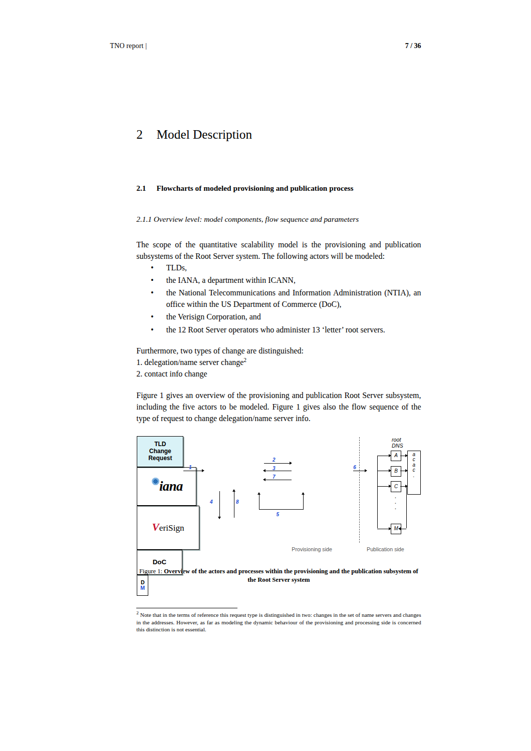TNO report |
7 / 36
2 Model Description
2.1 Flowcharts of modeled provisioning and publication process
2.1.1 Overview level: model components, flow sequence and parameters
The scope of the quantitative scalability model is the provisioning and publication subsystems of the Root Server system. The following actors will be modeled:
TLDs,
the IANA, a department within ICANN,
the National Telecommunications and Information Administration (NTIA), an office within the US Department of Commerce (DoC),
the Verisign Corporation, and
the 12 Root Server operators who administer 13 ‘letter’ root servers.
Furthermore, two types of change are distinguished:
1. delegation/name server change2
2. contact info change
Figure 1 gives an overview of the provisioning and publication Root Server subsystem, including the five actors to be modeled. Figure 1 gives also the flow sequence of the type of request to change delegation/name server info.
root
DNS
TLD
Change
Request
iana
VeriSign
DoC
DM
A
B
C
M
...
a
c
a
c
.
1
2
3
7
4
8
5
6
Provisioning side
Publication side
Figure 1: Overview of the actors and processes within the provisioning and the publication subsystem of the Root Server system
2 Note that in the terms of reference this request type is distinguished in two: changes in the set of name servers and changes in the addresses. However, as far as modeling the dynamic behaviour of the provisioning and processing side is concerned this distinction is not essential.